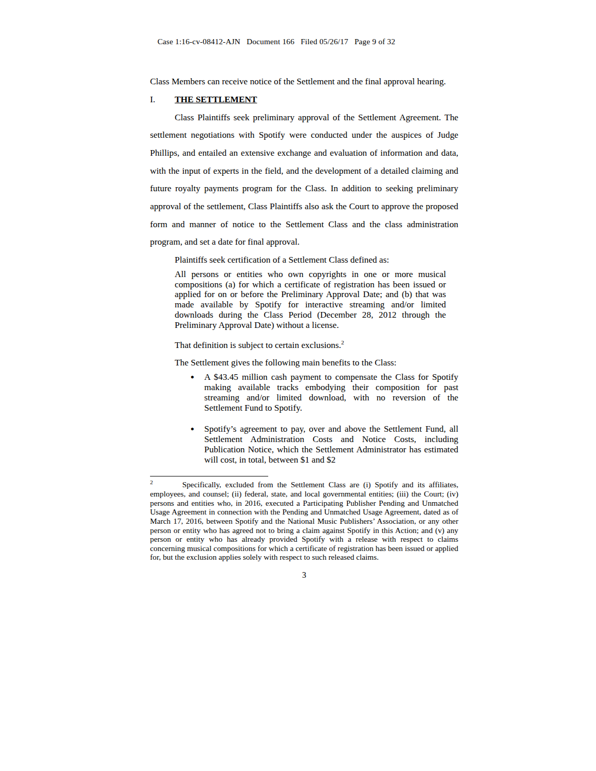Case 1:16-cv-08412-AJN Document 166 Filed 05/26/17 Page 9 of 32
Class Members can receive notice of the Settlement and the final approval hearing.
I. THE SETTLEMENT
Class Plaintiffs seek preliminary approval of the Settlement Agreement. The settlement negotiations with Spotify were conducted under the auspices of Judge Phillips, and entailed an extensive exchange and evaluation of information and data, with the input of experts in the field, and the development of a detailed claiming and future royalty payments program for the Class. In addition to seeking preliminary approval of the settlement, Class Plaintiffs also ask the Court to approve the proposed form and manner of notice to the Settlement Class and the class administration program, and set a date for final approval.
Plaintiffs seek certification of a Settlement Class defined as:
All persons or entities who own copyrights in one or more musical compositions (a) for which a certificate of registration has been issued or applied for on or before the Preliminary Approval Date; and (b) that was made available by Spotify for interactive streaming and/or limited downloads during the Class Period (December 28, 2012 through the Preliminary Approval Date) without a license.
That definition is subject to certain exclusions.2
The Settlement gives the following main benefits to the Class:
A $43.45 million cash payment to compensate the Class for Spotify making available tracks embodying their composition for past streaming and/or limited download, with no reversion of the Settlement Fund to Spotify.
Spotify’s agreement to pay, over and above the Settlement Fund, all Settlement Administration Costs and Notice Costs, including Publication Notice, which the Settlement Administrator has estimated will cost, in total, between $1 and $2
2 Specifically, excluded from the Settlement Class are (i) Spotify and its affiliates, employees, and counsel; (ii) federal, state, and local governmental entities; (iii) the Court; (iv) persons and entities who, in 2016, executed a Participating Publisher Pending and Unmatched Usage Agreement in connection with the Pending and Unmatched Usage Agreement, dated as of March 17, 2016, between Spotify and the National Music Publishers’ Association, or any other person or entity who has agreed not to bring a claim against Spotify in this Action; and (v) any person or entity who has already provided Spotify with a release with respect to claims concerning musical compositions for which a certificate of registration has been issued or applied for, but the exclusion applies solely with respect to such released claims.
3